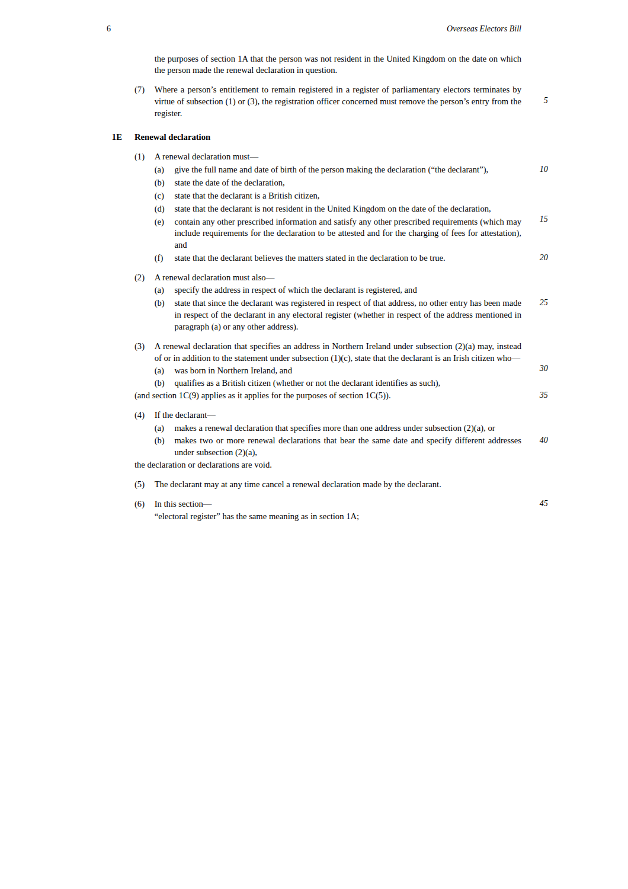6 Overseas Electors Bill
the purposes of section 1A that the person was not resident in the United Kingdom on the date on which the person made the renewal declaration in question.
(7) Where a person’s entitlement to remain registered in a register of parliamentary electors terminates by virtue of subsection (1) or (3), the registration officer concerned must remove the person’s entry from the register. 5
1E Renewal declaration
(1) A renewal declaration must—
(a) give the full name and date of birth of the person making the declaration (“the declarant”), 10
(b) state the date of the declaration,
(c) state that the declarant is a British citizen,
(d) state that the declarant is not resident in the United Kingdom on the date of the declaration, 15
(e) contain any other prescribed information and satisfy any other prescribed requirements (which may include requirements for the declaration to be attested and for the charging of fees for attestation), and
(f) state that the declarant believes the matters stated in the declaration to be true. 20
(2) A renewal declaration must also—
(a) specify the address in respect of which the declarant is registered, and
(b) state that since the declarant was registered in respect of that address, no other entry has been made in respect of the declarant in any electoral register (whether in respect of the address mentioned in paragraph (a) or any other address). 25
(3) A renewal declaration that specifies an address in Northern Ireland under subsection (2)(a) may, instead of or in addition to the statement under subsection (1)(c), state that the declarant is an Irish citizen who— 30
(a) was born in Northern Ireland, and
(b) qualifies as a British citizen (whether or not the declarant identifies as such),
(and section 1C(9) applies as it applies for the purposes of section 1C(5)). 35
(4) If the declarant—
(a) makes a renewal declaration that specifies more than one address under subsection (2)(a), or
(b) makes two or more renewal declarations that bear the same date and specify different addresses under subsection (2)(a), 40
the declaration or declarations are void.
(5) The declarant may at any time cancel a renewal declaration made by the declarant.
(6) In this section— 45
“electoral register” has the same meaning as in section 1A;